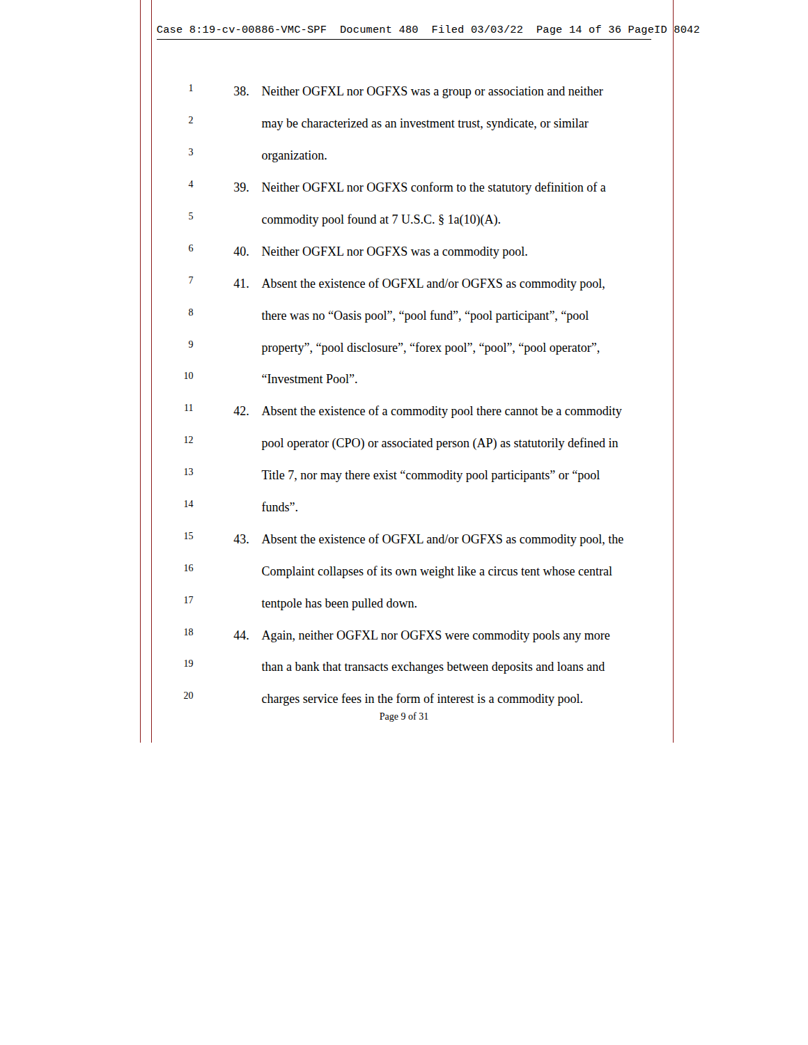Case 8:19-cv-00886-VMC-SPF Document 480 Filed 03/03/22 Page 14 of 36 PageID 8042
1 38. Neither OGFXL nor OGFXS was a group or association and neither
2 may be characterized as an investment trust, syndicate, or similar
3 organization.
4 39. Neither OGFXL nor OGFXS conform to the statutory definition of a
5 commodity pool found at 7 U.S.C. § 1a(10)(A).
6 40. Neither OGFXL nor OGFXS was a commodity pool.
7 41. Absent the existence of OGFXL and/or OGFXS as commodity pool,
8 there was no “Oasis pool”, “pool fund”, “pool participant”, “pool
9 property”, “pool disclosure”, “forex pool”, “pool”, “pool operator”,
10 “Investment Pool”.
11 42. Absent the existence of a commodity pool there cannot be a commodity
12 pool operator (CPO) or associated person (AP) as statutorily defined in
13 Title 7, nor may there exist “commodity pool participants” or “pool
14 funds”.
15 43. Absent the existence of OGFXL and/or OGFXS as commodity pool, the
16 Complaint collapses of its own weight like a circus tent whose central
17 tentpole has been pulled down.
18 44. Again, neither OGFXL nor OGFXS were commodity pools any more
19 than a bank that transacts exchanges between deposits and loans and
20 charges service fees in the form of interest is a commodity pool.
Page 9 of 31